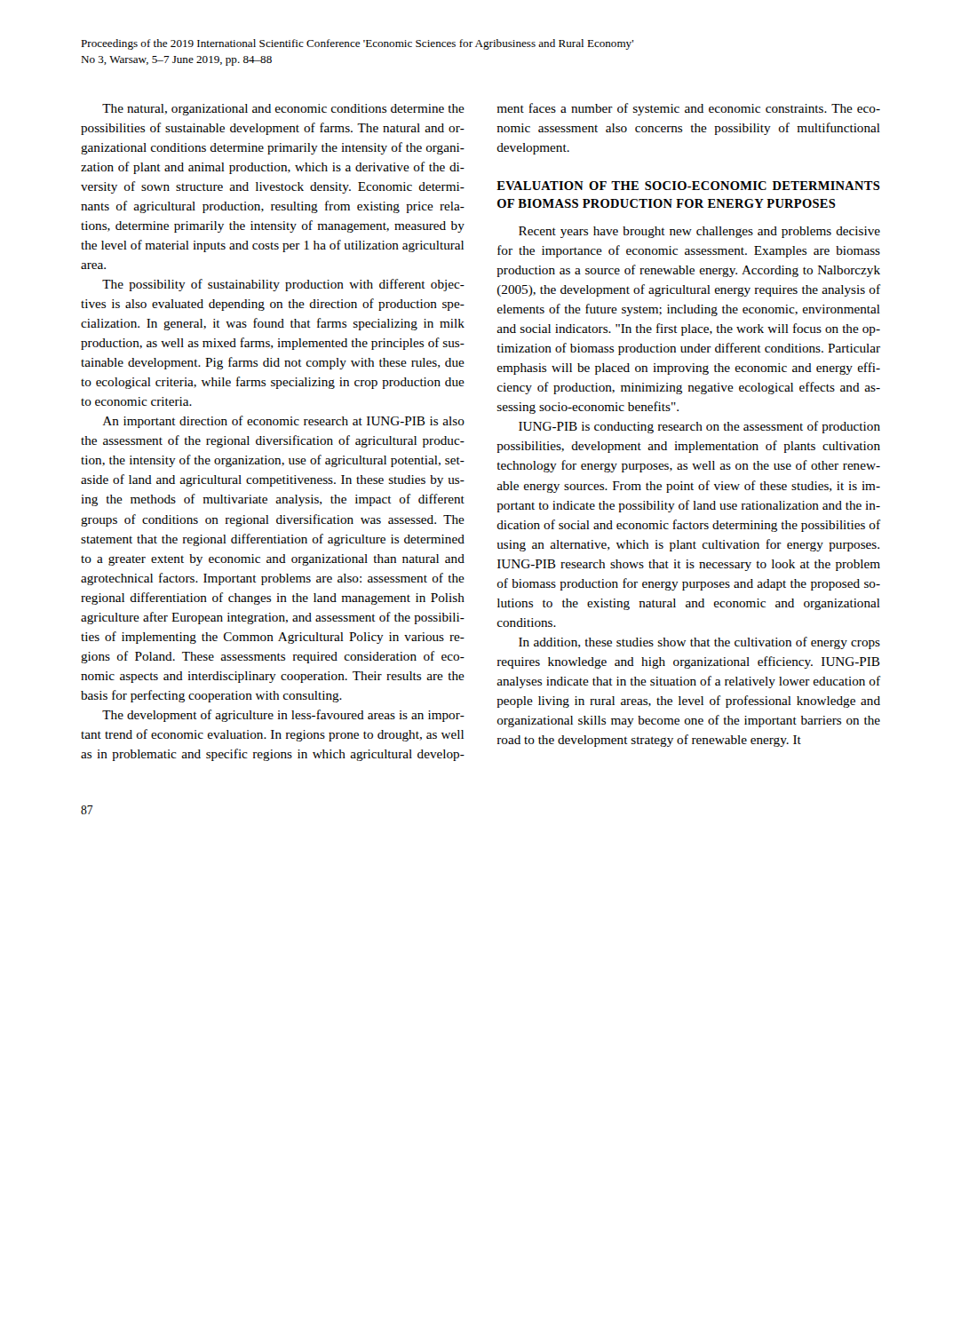Proceedings of the 2019 International Scientific Conference 'Economic Sciences for Agribusiness and Rural Economy'
No 3, Warsaw, 5–7 June 2019, pp. 84–88
The natural, organizational and economic conditions determine the possibilities of sustainable development of farms. The natural and organizational conditions determine primarily the intensity of the organization of plant and animal production, which is a derivative of the diversity of sown structure and livestock density. Economic determinants of agricultural production, resulting from existing price relations, determine primarily the intensity of management, measured by the level of material inputs and costs per 1 ha of utilization agricultural area.
The possibility of sustainability production with different objectives is also evaluated depending on the direction of production specialization. In general, it was found that farms specializing in milk production, as well as mixed farms, implemented the principles of sustainable development. Pig farms did not comply with these rules, due to ecological criteria, while farms specializing in crop production due to economic criteria.
An important direction of economic research at IUNG-PIB is also the assessment of the regional diversification of agricultural production, the intensity of the organization, use of agricultural potential, set-aside of land and agricultural competitiveness. In these studies by using the methods of multivariate analysis, the impact of different groups of conditions on regional diversification was assessed. The statement that the regional differentiation of agriculture is determined to a greater extent by economic and organizational than natural and agrotechnical factors. Important problems are also: assessment of the regional differentiation of changes in the land management in Polish agriculture after European integration, and assessment of the possibilities of implementing the Common Agricultural Policy in various regions of Poland. These assessments required consideration of economic aspects and interdisciplinary cooperation. Their results are the basis for perfecting cooperation with consulting.
The development of agriculture in less-favoured areas is an important trend of economic evaluation. In regions prone to drought, as well as in problematic and specific regions in which agricultural development faces a number of systemic and economic constraints. The economic assessment also concerns the possibility of multifunctional development.
Evaluation of the socio-economic determinants of biomass production for energy purposes
Recent years have brought new challenges and problems decisive for the importance of economic assessment. Examples are biomass production as a source of renewable energy. According to Nalborczyk (2005), the development of agricultural energy requires the analysis of elements of the future system; including the economic, environmental and social indicators. "In the first place, the work will focus on the optimization of biomass production under different conditions. Particular emphasis will be placed on improving the economic and energy efficiency of production, minimizing negative ecological effects and assessing socio-economic benefits".
IUNG-PIB is conducting research on the assessment of production possibilities, development and implementation of plants cultivation technology for energy purposes, as well as on the use of other renewable energy sources. From the point of view of these studies, it is important to indicate the possibility of land use rationalization and the indication of social and economic factors determining the possibilities of using an alternative, which is plant cultivation for energy purposes. IUNG-PIB research shows that it is necessary to look at the problem of biomass production for energy purposes and adapt the proposed solutions to the existing natural and economic and organizational conditions.
In addition, these studies show that the cultivation of energy crops requires knowledge and high organizational efficiency. IUNG-PIB analyses indicate that in the situation of a relatively lower education of people living in rural areas, the level of professional knowledge and organizational skills may become one of the important barriers on the road to the development strategy of renewable energy. It
87